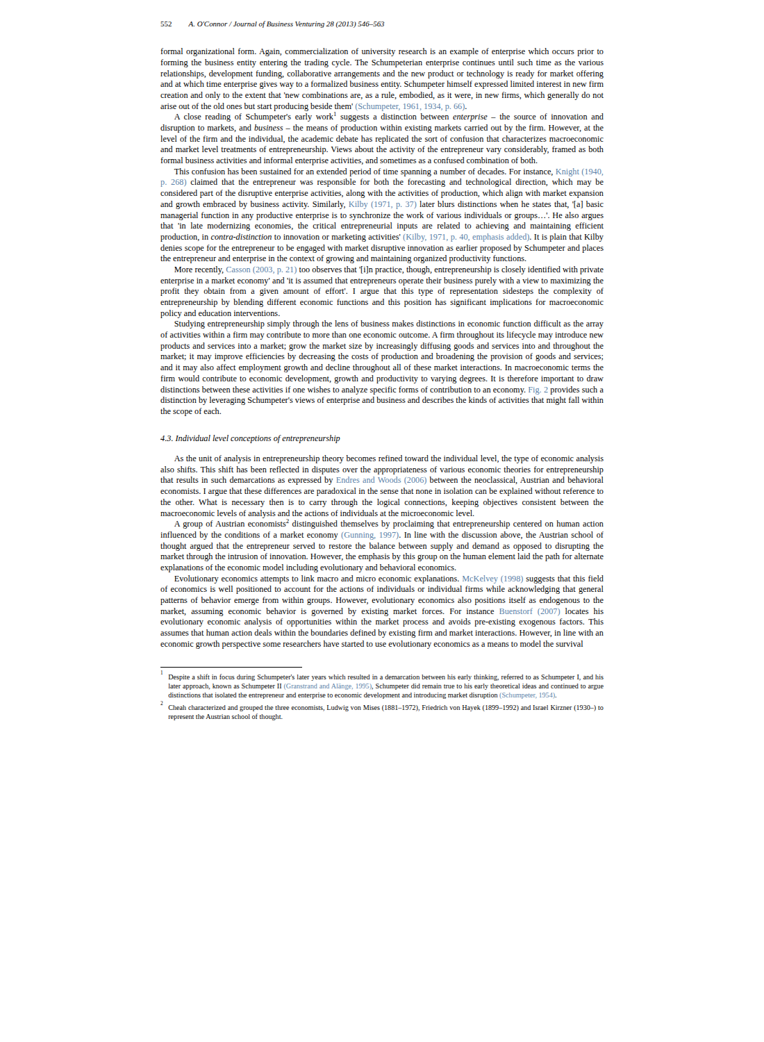552 A. O'Connor / Journal of Business Venturing 28 (2013) 546–563
formal organizational form. Again, commercialization of university research is an example of enterprise which occurs prior to forming the business entity entering the trading cycle. The Schumpeterian enterprise continues until such time as the various relationships, development funding, collaborative arrangements and the new product or technology is ready for market offering and at which time enterprise gives way to a formalized business entity. Schumpeter himself expressed limited interest in new firm creation and only to the extent that 'new combinations are, as a rule, embodied, as it were, in new firms, which generally do not arise out of the old ones but start producing beside them' (Schumpeter, 1961, 1934, p. 66).
A close reading of Schumpeter's early work1 suggests a distinction between enterprise – the source of innovation and disruption to markets, and business – the means of production within existing markets carried out by the firm. However, at the level of the firm and the individual, the academic debate has replicated the sort of confusion that characterizes macroeconomic and market level treatments of entrepreneurship. Views about the activity of the entrepreneur vary considerably, framed as both formal business activities and informal enterprise activities, and sometimes as a confused combination of both.
This confusion has been sustained for an extended period of time spanning a number of decades. For instance, Knight (1940, p. 268) claimed that the entrepreneur was responsible for both the forecasting and technological direction, which may be considered part of the disruptive enterprise activities, along with the activities of production, which align with market expansion and growth embraced by business activity. Similarly, Kilby (1971, p. 37) later blurs distinctions when he states that, '[a] basic managerial function in any productive enterprise is to synchronize the work of various individuals or groups…'. He also argues that 'in late modernizing economies, the critical entrepreneurial inputs are related to achieving and maintaining efficient production, in contra-distinction to innovation or marketing activities' (Kilby, 1971, p. 40, emphasis added). It is plain that Kilby denies scope for the entrepreneur to be engaged with market disruptive innovation as earlier proposed by Schumpeter and places the entrepreneur and enterprise in the context of growing and maintaining organized productivity functions.
More recently, Casson (2003, p. 21) too observes that '[i]n practice, though, entrepreneurship is closely identified with private enterprise in a market economy' and 'it is assumed that entrepreneurs operate their business purely with a view to maximizing the profit they obtain from a given amount of effort'. I argue that this type of representation sidesteps the complexity of entrepreneurship by blending different economic functions and this position has significant implications for macroeconomic policy and education interventions.
Studying entrepreneurship simply through the lens of business makes distinctions in economic function difficult as the array of activities within a firm may contribute to more than one economic outcome. A firm throughout its lifecycle may introduce new products and services into a market; grow the market size by increasingly diffusing goods and services into and throughout the market; it may improve efficiencies by decreasing the costs of production and broadening the provision of goods and services; and it may also affect employment growth and decline throughout all of these market interactions. In macroeconomic terms the firm would contribute to economic development, growth and productivity to varying degrees. It is therefore important to draw distinctions between these activities if one wishes to analyze specific forms of contribution to an economy. Fig. 2 provides such a distinction by leveraging Schumpeter's views of enterprise and business and describes the kinds of activities that might fall within the scope of each.
4.3. Individual level conceptions of entrepreneurship
As the unit of analysis in entrepreneurship theory becomes refined toward the individual level, the type of economic analysis also shifts. This shift has been reflected in disputes over the appropriateness of various economic theories for entrepreneurship that results in such demarcations as expressed by Endres and Woods (2006) between the neoclassical, Austrian and behavioral economists. I argue that these differences are paradoxical in the sense that none in isolation can be explained without reference to the other. What is necessary then is to carry through the logical connections, keeping objectives consistent between the macroeconomic levels of analysis and the actions of individuals at the microeconomic level.
A group of Austrian economists2 distinguished themselves by proclaiming that entrepreneurship centered on human action influenced by the conditions of a market economy (Gunning, 1997). In line with the discussion above, the Austrian school of thought argued that the entrepreneur served to restore the balance between supply and demand as opposed to disrupting the market through the intrusion of innovation. However, the emphasis by this group on the human element laid the path for alternate explanations of the economic model including evolutionary and behavioral economics.
Evolutionary economics attempts to link macro and micro economic explanations. McKelvey (1998) suggests that this field of economics is well positioned to account for the actions of individuals or individual firms while acknowledging that general patterns of behavior emerge from within groups. However, evolutionary economics also positions itself as endogenous to the market, assuming economic behavior is governed by existing market forces. For instance Buenstorf (2007) locates his evolutionary economic analysis of opportunities within the market process and avoids pre-existing exogenous factors. This assumes that human action deals within the boundaries defined by existing firm and market interactions. However, in line with an economic growth perspective some researchers have started to use evolutionary economics as a means to model the survival
1 Despite a shift in focus during Schumpeter's later years which resulted in a demarcation between his early thinking, referred to as Schumpeter I, and his later approach, known as Schumpeter II (Granstrand and Alänge, 1995), Schumpeter did remain true to his early theoretical ideas and continued to argue distinctions that isolated the entrepreneur and enterprise to economic development and introducing market disruption (Schumpeter, 1954).
2 Cheah characterized and grouped the three economists, Ludwig von Mises (1881–1972), Friedrich von Hayek (1899–1992) and Israel Kirzner (1930–) to represent the Austrian school of thought.